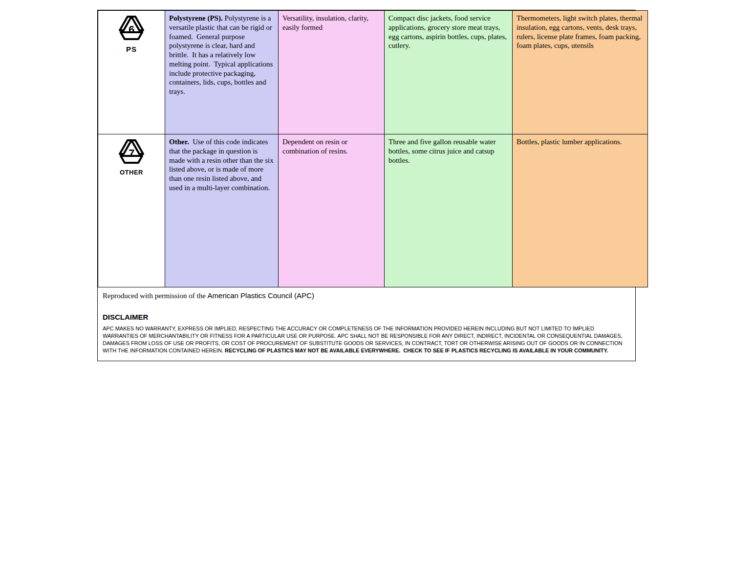| 6 PS | Polystyrene (PS). Polystyrene is a versatile plastic that can be rigid or foamed. General purpose polystyrene is clear, hard and brittle. It has a relatively low melting point. Typical applications include protective packaging, containers, lids, cups, bottles and trays. | Versatility, insulation, clarity, easily formed | Compact disc jackets, food service applications, grocery store meat trays, egg cartons, aspirin bottles, cups, plates, cutlery. | Thermometers, light switch plates, thermal insulation, egg cartons, vents, desk trays, rulers, license plate frames, foam packing, foam plates, cups, utensils |
| 7 OTHER | Other. Use of this code indicates that the package in question is made with a resin other than the six listed above, or is made of more than one resin listed above, and used in a multi-layer combination. | Dependent on resin or combination of resins. | Three and five gallon reusable water bottles, some citrus juice and catsup bottles. | Bottles, plastic lumber applications. |
Reproduced with permission of the American Plastics Council (APC)
DISCLAIMER
APC MAKES NO WARRANTY, EXPRESS OR IMPLIED, RESPECTING THE ACCURACY OR COMPLETENESS OF THE INFORMATION PROVIDED HEREIN INCLUDING BUT NOT LIMITED TO IMPLIED WARRANTIES OF MERCHANTABILITY OR FITNESS FOR A PARTICULAR USE OR PURPOSE. APC SHALL NOT BE RESPONSIBLE FOR ANY DIRECT, INDIRECT, INCIDENTAL OR CONSEQUENTIAL DAMAGES, DAMAGES FROM LOSS OF USE OR PROFITS, OR COST OF PROCUREMENT OF SUBSTITUTE GOODS OR SERVICES, IN CONTRACT, TORT OR OTHERWISE ARISING OUT OF GOODS OR IN CONNECTION WITH THE INFORMATION CONTAINED HEREIN. RECYCLING OF PLASTICS MAY NOT BE AVAILABLE EVERYWHERE. CHECK TO SEE IF PLASTICS RECYCLING IS AVAILABLE IN YOUR COMMUNITY.